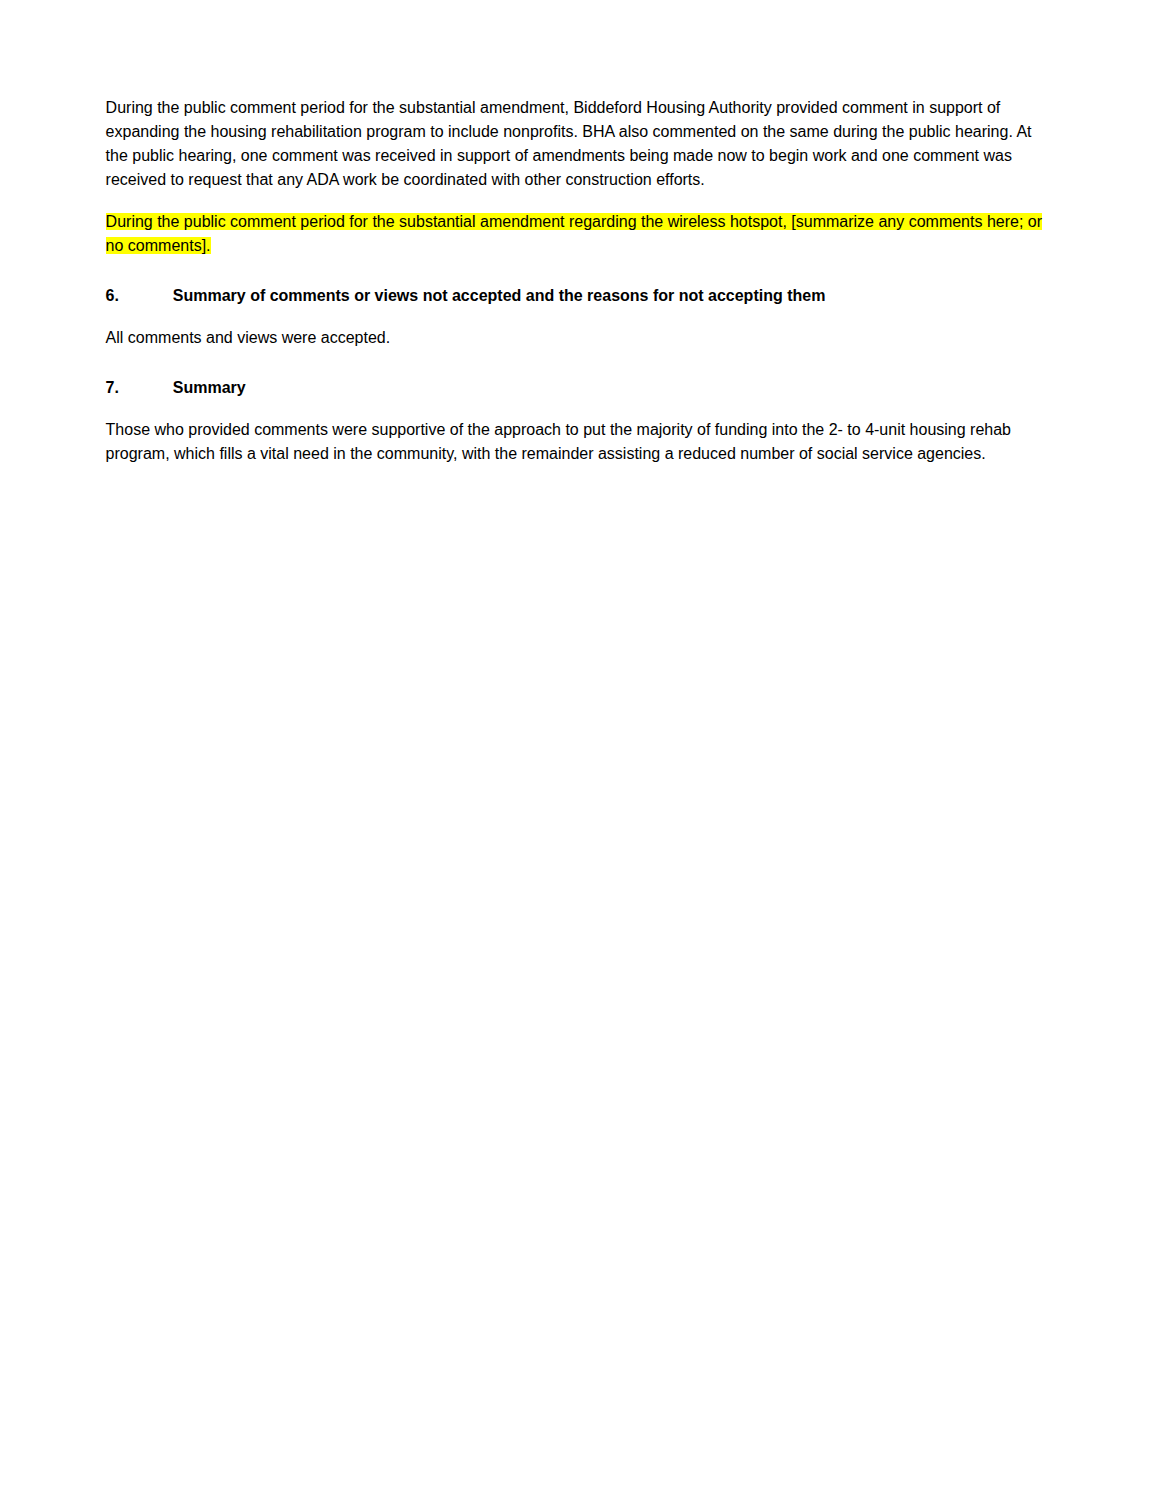During the public comment period for the substantial amendment, Biddeford Housing Authority provided comment in support of expanding the housing rehabilitation program to include nonprofits. BHA also commented on the same during the public hearing. At the public hearing, one comment was received in support of amendments being made now to begin work and one comment was received to request that any ADA work be coordinated with other construction efforts.
During the public comment period for the substantial amendment regarding the wireless hotspot, [summarize any comments here; or no comments].
6. Summary of comments or views not accepted and the reasons for not accepting them
All comments and views were accepted.
7. Summary
Those who provided comments were supportive of the approach to put the majority of funding into the 2- to 4-unit housing rehab program, which fills a vital need in the community, with the remainder assisting a reduced number of social service agencies.